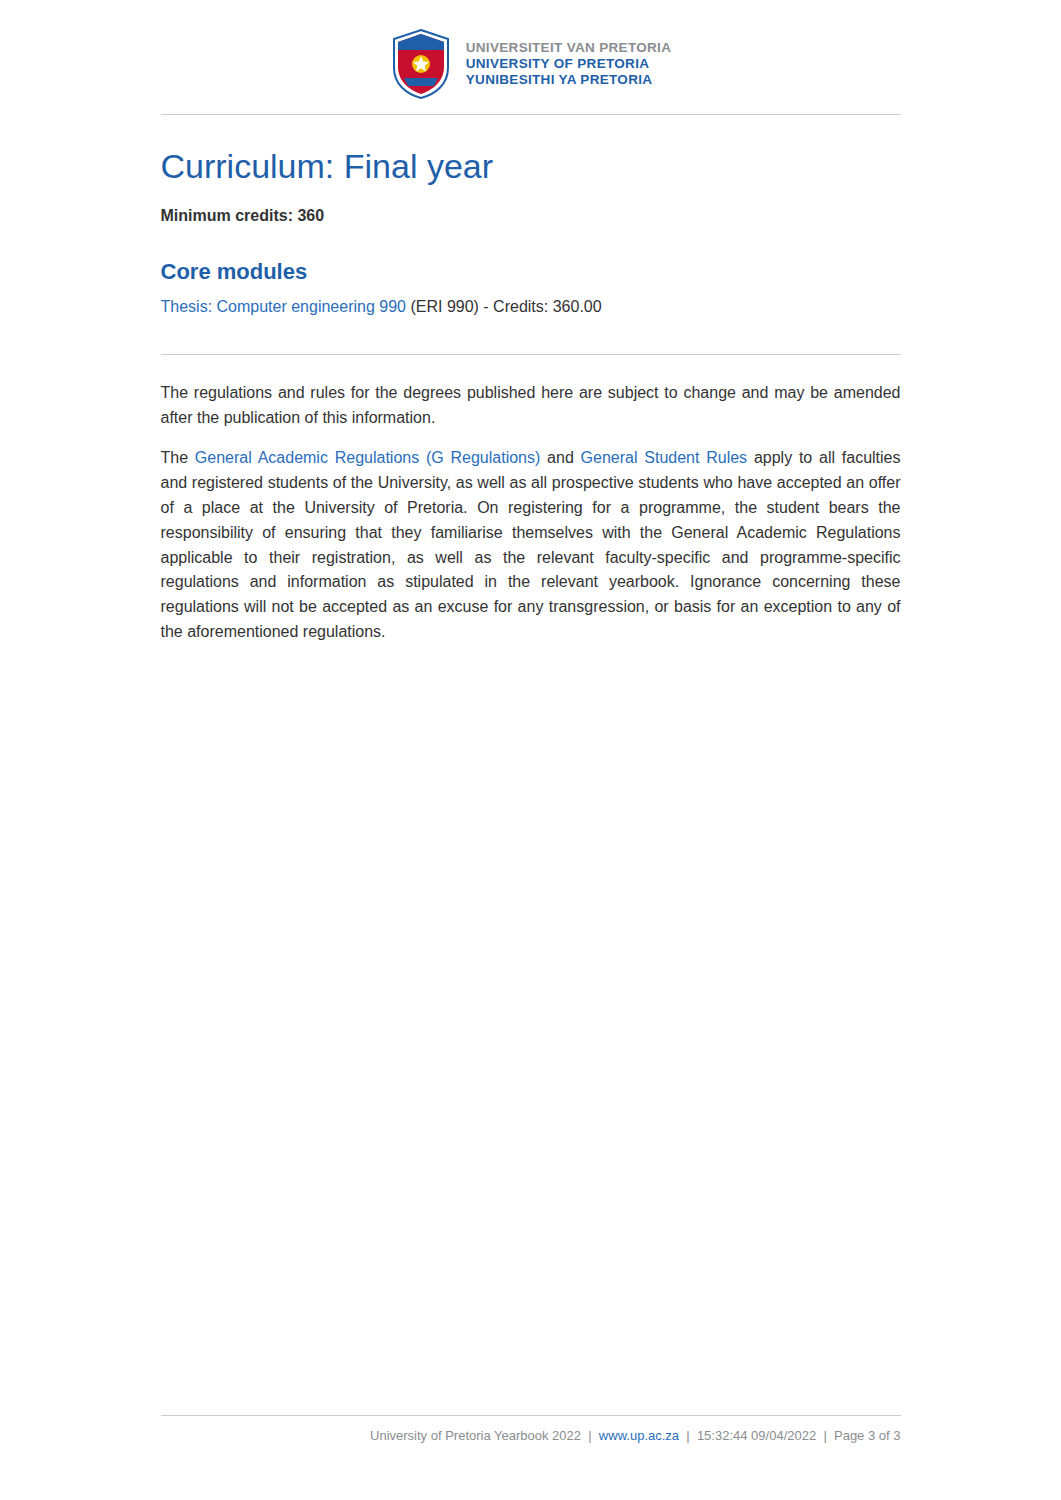UNIVERSITEIT VAN PRETORIA UNIVERSITY OF PRETORIA YUNIBESITHI YA PRETORIA
Curriculum: Final year
Minimum credits: 360
Core modules
Thesis: Computer engineering 990 (ERI 990) - Credits: 360.00
The regulations and rules for the degrees published here are subject to change and may be amended after the publication of this information.
The General Academic Regulations (G Regulations) and General Student Rules apply to all faculties and registered students of the University, as well as all prospective students who have accepted an offer of a place at the University of Pretoria. On registering for a programme, the student bears the responsibility of ensuring that they familiarise themselves with the General Academic Regulations applicable to their registration, as well as the relevant faculty-specific and programme-specific regulations and information as stipulated in the relevant yearbook. Ignorance concerning these regulations will not be accepted as an excuse for any transgression, or basis for an exception to any of the aforementioned regulations.
University of Pretoria Yearbook 2022 | www.up.ac.za | 15:32:44 09/04/2022 | Page 3 of 3